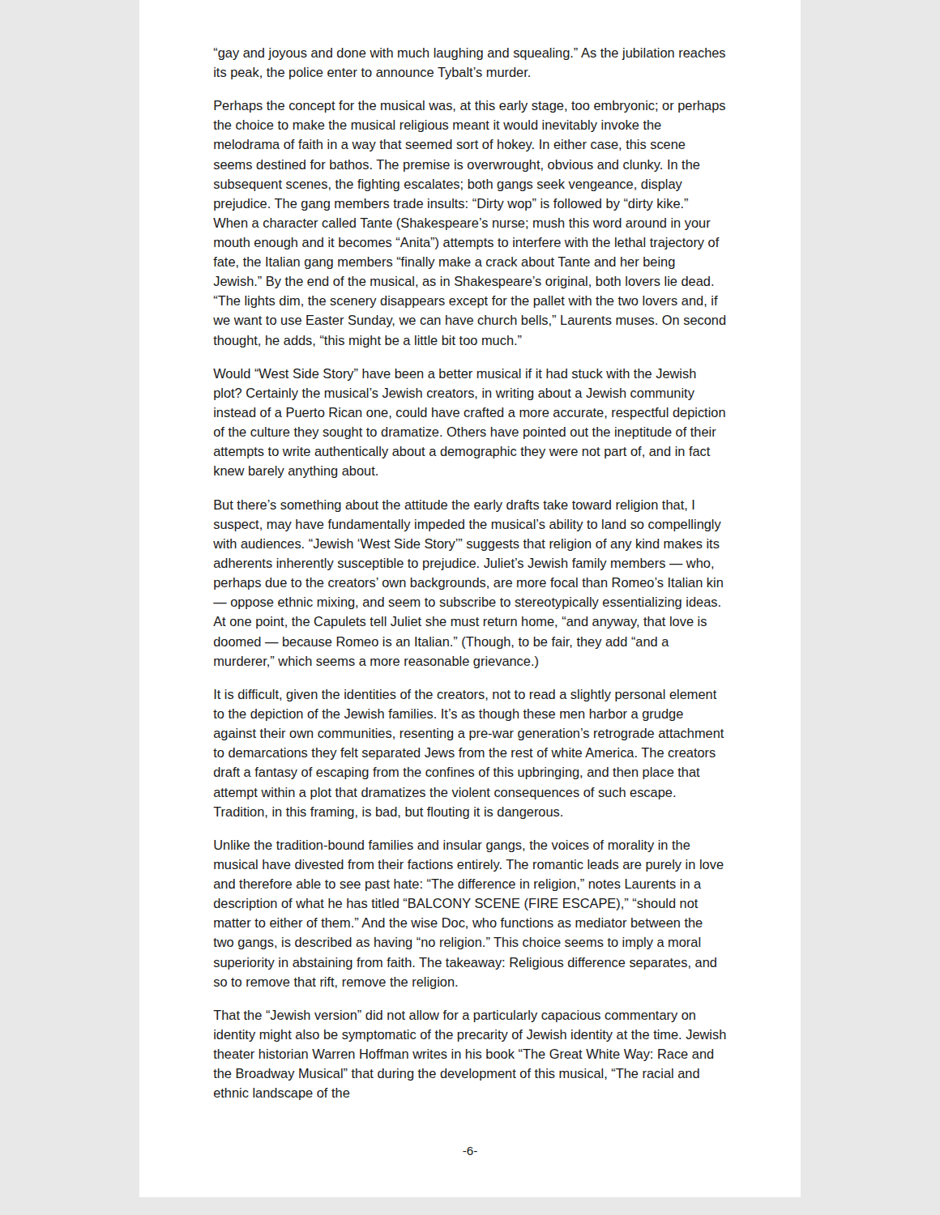“gay and joyous and done with much laughing and squealing.” As the jubilation reaches its peak, the police enter to announce Tybalt’s murder.
Perhaps the concept for the musical was, at this early stage, too embryonic; or perhaps the choice to make the musical religious meant it would inevitably invoke the melodrama of faith in a way that seemed sort of hokey. In either case, this scene seems destined for bathos. The premise is overwrought, obvious and clunky. In the subsequent scenes, the fighting escalates; both gangs seek vengeance, display prejudice. The gang members trade insults: “Dirty wop” is followed by “dirty kike.” When a character called Tante (Shakespeare’s nurse; mush this word around in your mouth enough and it becomes “Anita”) attempts to interfere with the lethal trajectory of fate, the Italian gang members “finally make a crack about Tante and her being Jewish.” By the end of the musical, as in Shakespeare’s original, both lovers lie dead. “The lights dim, the scenery disappears except for the pallet with the two lovers and, if we want to use Easter Sunday, we can have church bells,” Laurents muses. On second thought, he adds, “this might be a little bit too much.”
Would “West Side Story” have been a better musical if it had stuck with the Jewish plot? Certainly the musical’s Jewish creators, in writing about a Jewish community instead of a Puerto Rican one, could have crafted a more accurate, respectful depiction of the culture they sought to dramatize. Others have pointed out the ineptitude of their attempts to write authentically about a demographic they were not part of, and in fact knew barely anything about.
But there’s something about the attitude the early drafts take toward religion that, I suspect, may have fundamentally impeded the musical’s ability to land so compellingly with audiences. “Jewish ‘West Side Story’” suggests that religion of any kind makes its adherents inherently susceptible to prejudice. Juliet’s Jewish family members — who, perhaps due to the creators’ own backgrounds, are more focal than Romeo’s Italian kin — oppose ethnic mixing, and seem to subscribe to stereotypically essentializing ideas. At one point, the Capulets tell Juliet she must return home, “and anyway, that love is doomed — because Romeo is an Italian.” (Though, to be fair, they add “and a murderer,” which seems a more reasonable grievance.)
It is difficult, given the identities of the creators, not to read a slightly personal element to the depiction of the Jewish families. It’s as though these men harbor a grudge against their own communities, resenting a pre-war generation’s retrograde attachment to demarcations they felt separated Jews from the rest of white America. The creators draft a fantasy of escaping from the confines of this upbringing, and then place that attempt within a plot that dramatizes the violent consequences of such escape. Tradition, in this framing, is bad, but flouting it is dangerous.
Unlike the tradition-bound families and insular gangs, the voices of morality in the musical have divested from their factions entirely. The romantic leads are purely in love and therefore able to see past hate: “The difference in religion,” notes Laurents in a description of what he has titled “BALCONY SCENE (FIRE ESCAPE),” “should not matter to either of them.” And the wise Doc, who functions as mediator between the two gangs, is described as having “no religion.” This choice seems to imply a moral superiority in abstaining from faith. The takeaway: Religious difference separates, and so to remove that rift, remove the religion.
That the “Jewish version” did not allow for a particularly capacious commentary on identity might also be symptomatic of the precarity of Jewish identity at the time. Jewish theater historian Warren Hoffman writes in his book “The Great White Way: Race and the Broadway Musical” that during the development of this musical, “The racial and ethnic landscape of the
-6-